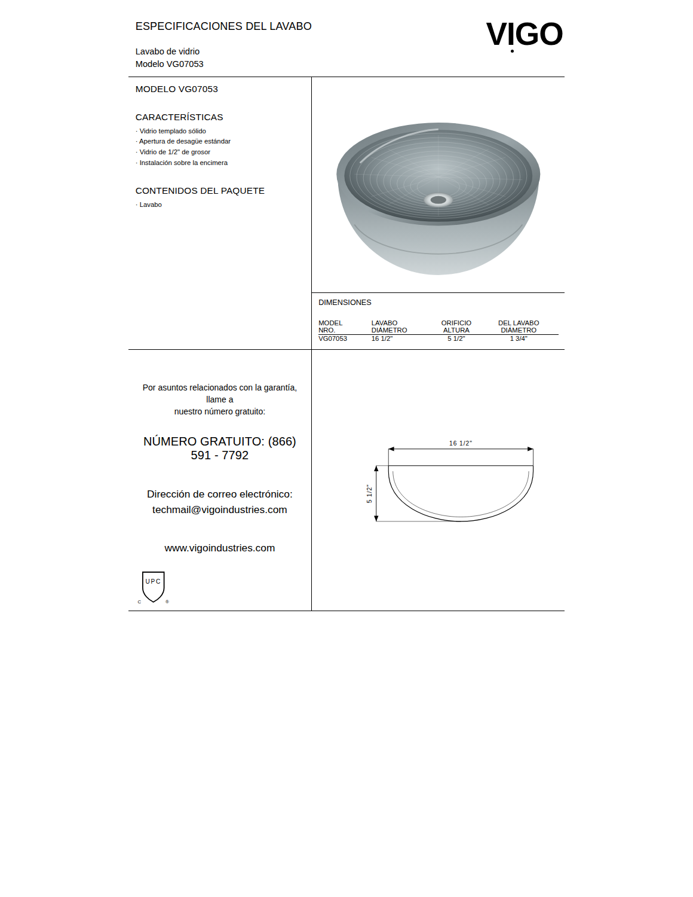ESPECIFICACIONES DEL LAVABO
Lavabo de vidrio
Modelo VG07053
VIGO
MODELO VG07053
CARACTERÍSTICAS
Vidrio templado sólido
Apertura de desagüe estándar
Vidrio de 1/2" de grosor
Instalación sobre la encimera
CONTENIDOS DEL PAQUETE
Lavabo
Por asuntos relacionados con la garantía, llame a
nuestro número gratuito:
NÚMERO GRATUITO: (866) 591 - 7792
Dirección de correo electrónico:
techmail@vigoindustries.com
www.vigoindustries.com
UPC C ®
DIMENSIONES
| MODEL | LAVABO | ORIFICIO | DEL LAVABO |
| NRO. | DIÁMETRO | ALTURA | DIÁMETRO |
| VG07053 | 16 1/2" | 5 1/2" | 1 3/4" |
16 1/2" 5 1/2"